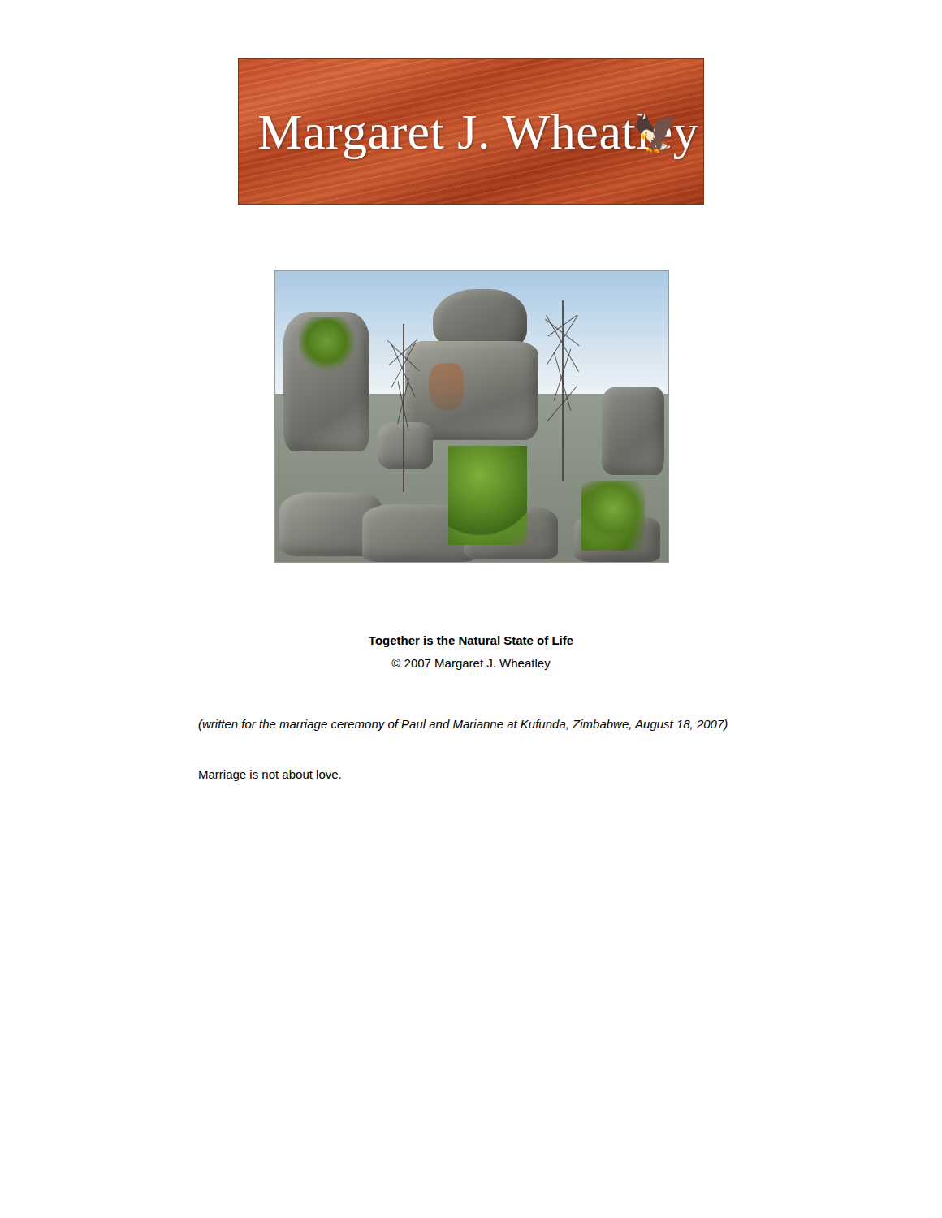Margaret J. Wheatley
🦅
Together is the Natural State of Life
© 2007 Margaret J. Wheatley
(written for the marriage ceremony of Paul and Marianne at Kufunda, Zimbabwe, August 18, 2007)
Marriage is not about love.